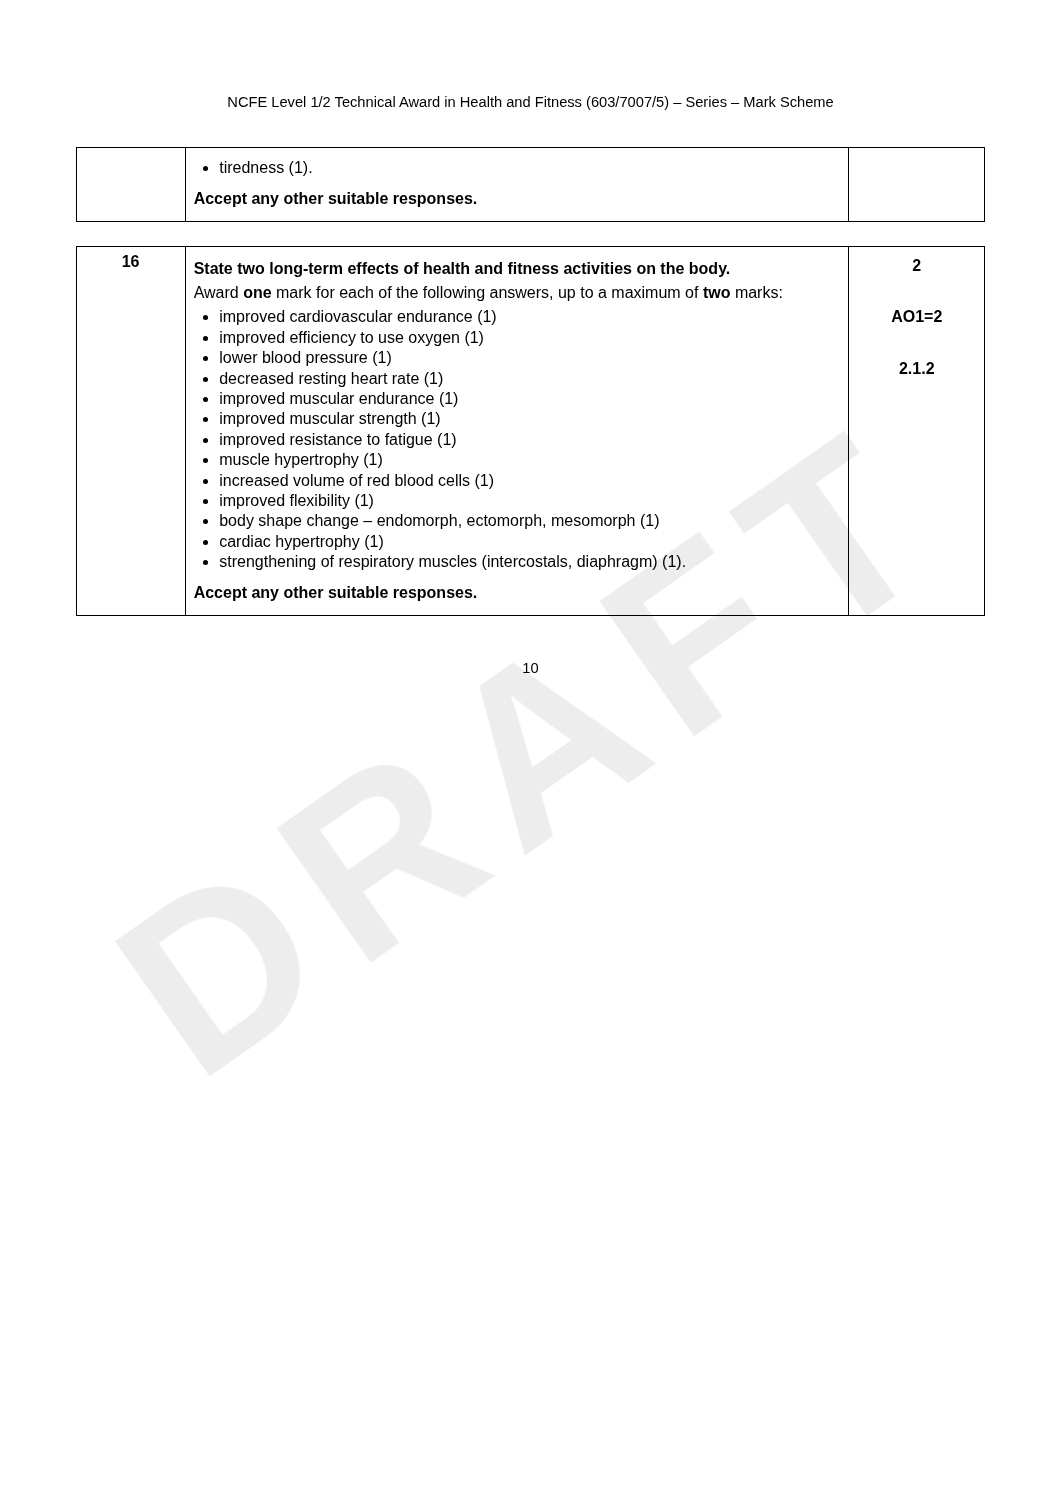DRAFT
NCFE Level 1/2 Technical Award in Health and Fitness (603/7007/5) – Series – Mark Scheme
| | tiredness (1). Accept any other suitable responses. | |
| 16 | State two long-term effects of health and fitness activities on the body. Award one mark for each of the following answers, up to a maximum of two marks: improved cardiovascular endurance (1) improved efficiency to use oxygen (1) lower blood pressure (1) decreased resting heart rate (1) improved muscular endurance (1) improved muscular strength (1) improved resistance to fatigue (1) muscle hypertrophy (1) increased volume of red blood cells (1) improved flexibility (1) body shape change – endomorph, ectomorph, mesomorph (1) cardiac hypertrophy (1) strengthening of respiratory muscles (intercostals, diaphragm) (1). Accept any other suitable responses. | 2 AO1=2 2.1.2 |
10